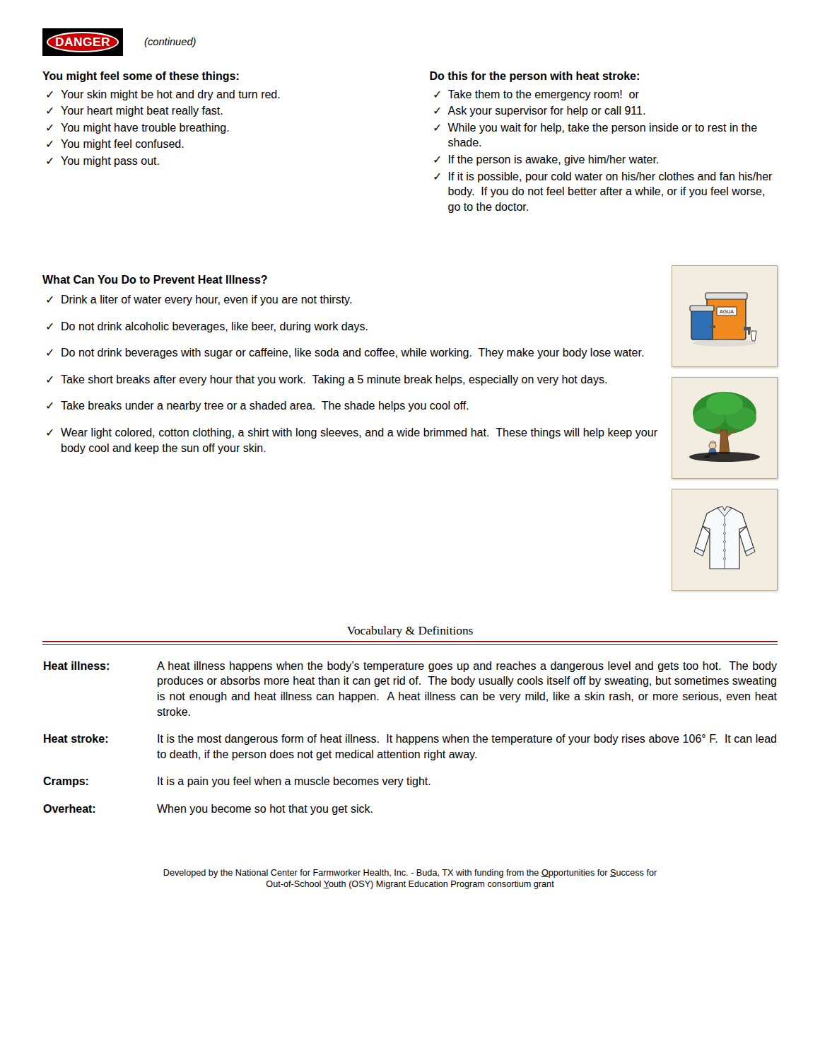DANGER (continued)
You might feel some of these things:
Your skin might be hot and dry and turn red.
Your heart might beat really fast.
You might have trouble breathing.
You might feel confused.
You might pass out.
Do this for the person with heat stroke:
Take them to the emergency room! or
Ask your supervisor for help or call 911.
While you wait for help, take the person inside or to rest in the shade.
If the person is awake, give him/her water.
If it is possible, pour cold water on his/her clothes and fan his/her body. If you do not feel better after a while, or if you feel worse, go to the doctor.
What Can You Do to Prevent Heat Illness?
Drink a liter of water every hour, even if you are not thirsty.
Do not drink alcoholic beverages, like beer, during work days.
Do not drink beverages with sugar or caffeine, like soda and coffee, while working. They make your body lose water.
Take short breaks after every hour that you work. Taking a 5 minute break helps, especially on very hot days.
Take breaks under a nearby tree or a shaded area. The shade helps you cool off.
Wear light colored, cotton clothing, a shirt with long sleeves, and a wide brimmed hat. These things will help keep your body cool and keep the sun off your skin.
AGUA
Vocabulary & Definitions
| Heat illness: | A heat illness happens when the body’s temperature goes up and reaches a dangerous level and gets too hot. The body produces or absorbs more heat than it can get rid of. The body usually cools itself off by sweating, but sometimes sweating is not enough and heat illness can happen. A heat illness can be very mild, like a skin rash, or more serious, even heat stroke. |
| Heat stroke: | It is the most dangerous form of heat illness. It happens when the temperature of your body rises above 106° F. It can lead to death, if the person does not get medical attention right away. |
| Cramps: | It is a pain you feel when a muscle becomes very tight. |
| Overheat: | When you become so hot that you get sick. |
Developed by the National Center for Farmworker Health, Inc. - Buda, TX with funding from the Opportunities for Success for
Out-of-School Youth (OSY) Migrant Education Program consortium grant